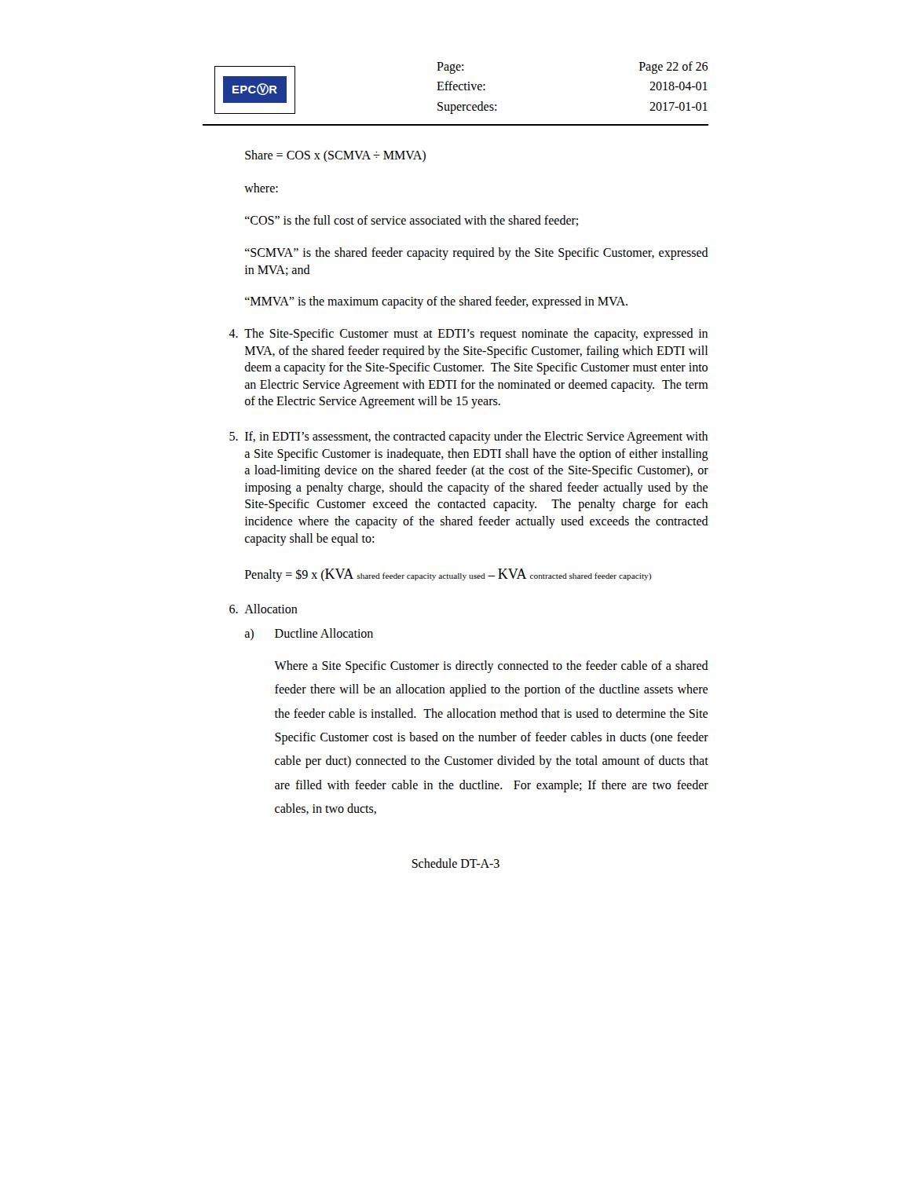EPCⓋR
| Page: | Page 22 of 26 |
| Effective: | 2018-04-01 |
| Supercedes: | 2017-01-01 |
Share = COS x (SCMVA ÷ MMVA)
where:
“COS” is the full cost of service associated with the shared feeder;
“SCMVA” is the shared feeder capacity required by the Site Specific Customer, expressed in MVA; and
“MMVA” is the maximum capacity of the shared feeder, expressed in MVA.
4. The Site-Specific Customer must at EDTI’s request nominate the capacity, expressed in MVA, of the shared feeder required by the Site-Specific Customer, failing which EDTI will deem a capacity for the Site-Specific Customer. The Site Specific Customer must enter into an Electric Service Agreement with EDTI for the nominated or deemed capacity. The term of the Electric Service Agreement will be 15 years.
5. If, in EDTI’s assessment, the contracted capacity under the Electric Service Agreement with a Site Specific Customer is inadequate, then EDTI shall have the option of either installing a load-limiting device on the shared feeder (at the cost of the Site-Specific Customer), or imposing a penalty charge, should the capacity of the shared feeder actually used by the Site-Specific Customer exceed the contacted capacity. The penalty charge for each incidence where the capacity of the shared feeder actually used exceeds the contracted capacity shall be equal to:
Penalty = $9 x (KVA shared feeder capacity actually used – KVA contracted shared feeder capacity)
6. Allocation
a) Ductline Allocation
Where a Site Specific Customer is directly connected to the feeder cable of a shared feeder there will be an allocation applied to the portion of the ductline assets where the feeder cable is installed. The allocation method that is used to determine the Site Specific Customer cost is based on the number of feeder cables in ducts (one feeder cable per duct) connected to the Customer divided by the total amount of ducts that are filled with feeder cable in the ductline. For example; If there are two feeder cables, in two ducts,
Schedule DT-A-3